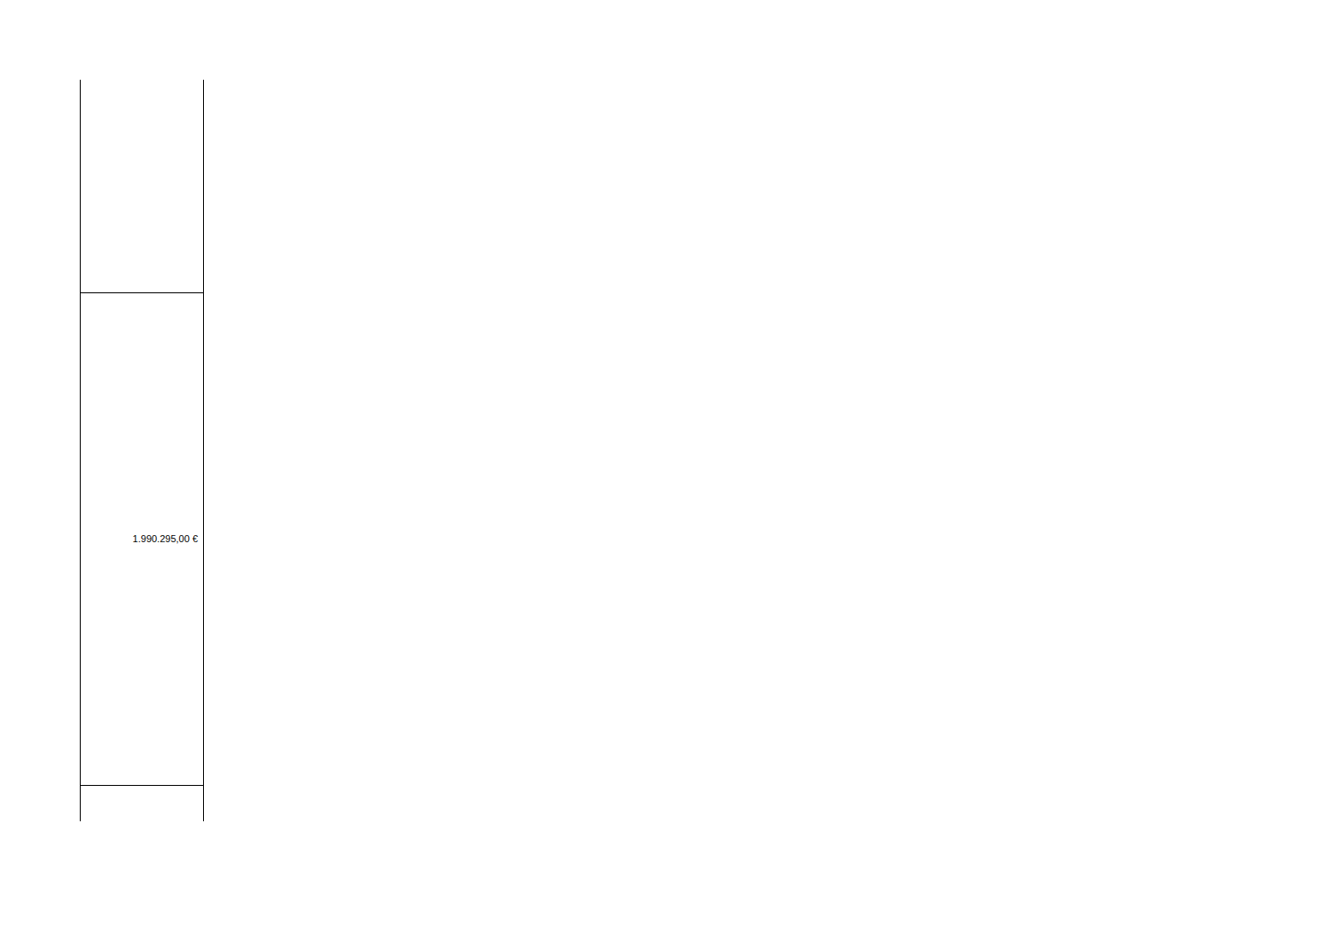| 1.990.295,00 € |